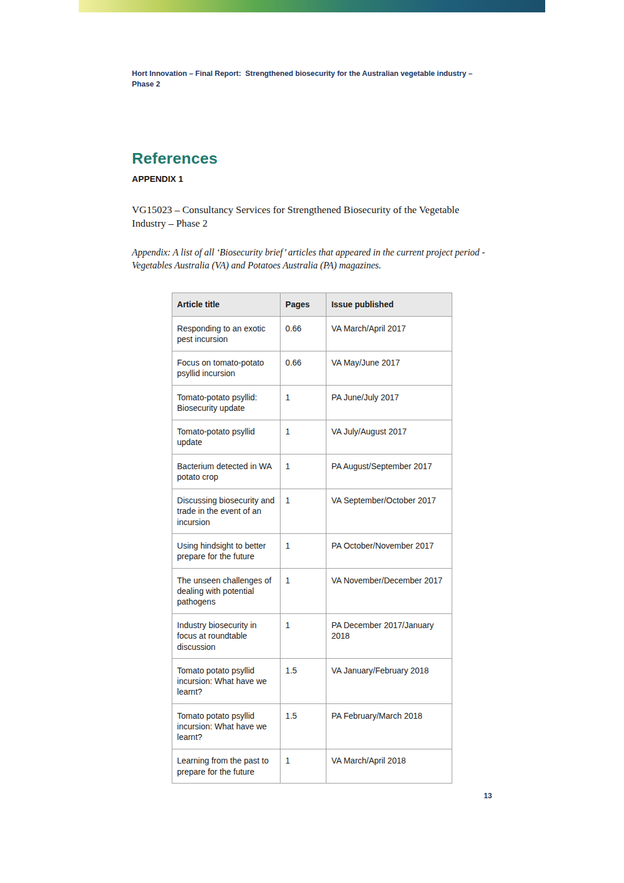Hort Innovation – Final Report: Strengthened biosecurity for the Australian vegetable industry – Phase 2
References
APPENDIX 1
VG15023 – Consultancy Services for Strengthened Biosecurity of the Vegetable Industry – Phase 2
Appendix: A list of all ‘Biosecurity brief’ articles that appeared in the current project period - Vegetables Australia (VA) and Potatoes Australia (PA) magazines.
| Article title | Pages | Issue published |
| --- | --- | --- |
| Responding to an exotic pest incursion | 0.66 | VA March/April 2017 |
| Focus on tomato-potato psyllid incursion | 0.66 | VA May/June 2017 |
| Tomato-potato psyllid: Biosecurity update | 1 | PA June/July 2017 |
| Tomato-potato psyllid update | 1 | VA July/August 2017 |
| Bacterium detected in WA potato crop | 1 | PA August/September 2017 |
| Discussing biosecurity and trade in the event of an incursion | 1 | VA September/October 2017 |
| Using hindsight to better prepare for the future | 1 | PA October/November 2017 |
| The unseen challenges of dealing with potential pathogens | 1 | VA November/December 2017 |
| Industry biosecurity in focus at roundtable discussion | 1 | PA December 2017/January 2018 |
| Tomato potato psyllid incursion: What have we learnt? | 1.5 | VA January/February 2018 |
| Tomato potato psyllid incursion: What have we learnt? | 1.5 | PA February/March 2018 |
| Learning from the past to prepare for the future | 1 | VA March/April 2018 |
13